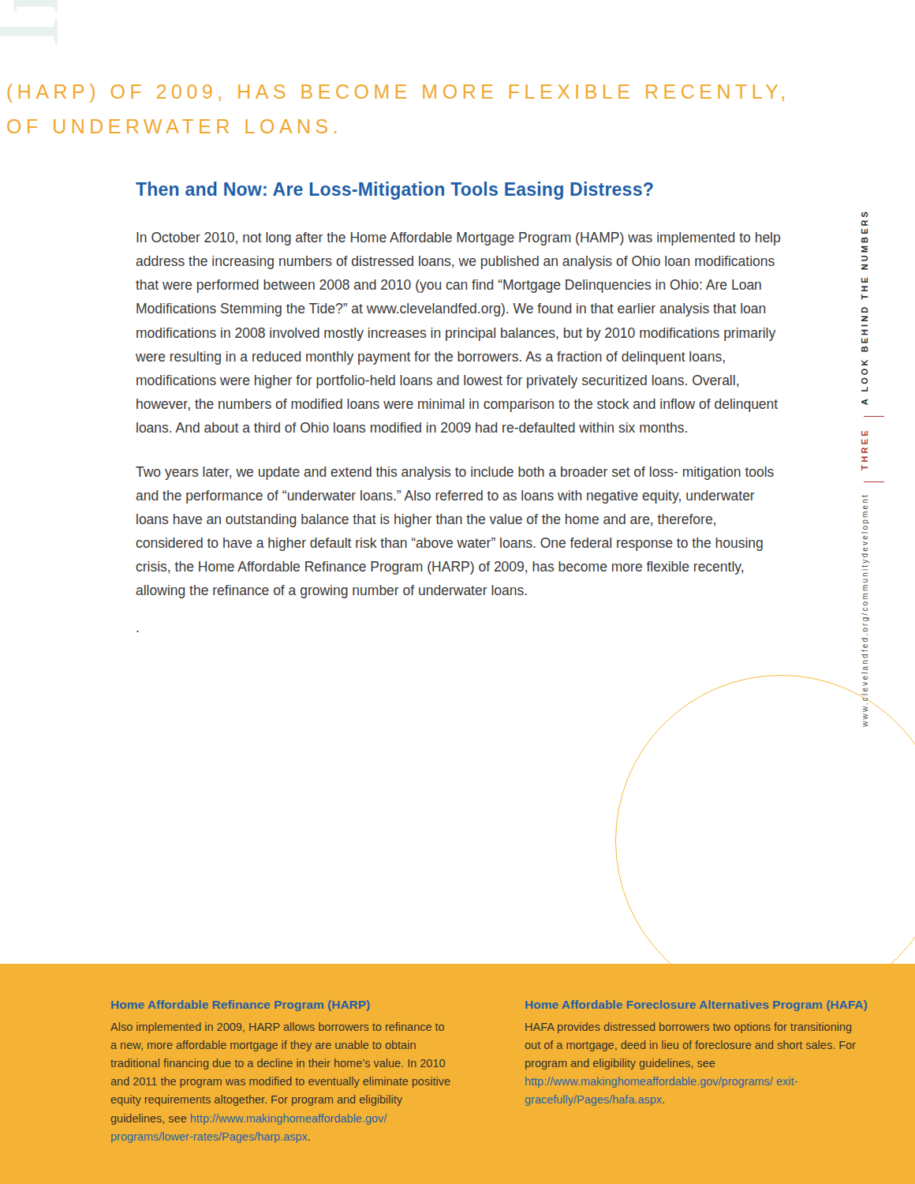Introduction
(HARP) OF 2009, HAS BECOME MORE FLEXIBLE RECENTLY,
OF UNDERWATER LOANS.
A LOOK BEHIND THE NUMBERS
THREE
www.clevelandfed.org/communitydevelopment
Then and Now: Are Loss-Mitigation Tools Easing Distress?
In October 2010, not long after the Home Affordable Mortgage Program (HAMP) was implemented to help address the increasing numbers of distressed loans, we published an analysis of Ohio loan modifications that were performed between 2008 and 2010 (you can find “Mortgage Delinquencies in Ohio: Are Loan Modifications Stemming the Tide?” at www.clevelandfed.org). We found in that earlier analysis that loan modifications in 2008 involved mostly increases in principal balances, but by 2010 modifications primarily were resulting in a reduced monthly payment for the borrowers. As a fraction of delinquent loans, modifications were higher for portfolio-held loans and lowest for privately securitized loans. Overall, however, the numbers of modified loans were minimal in comparison to the stock and inflow of delinquent loans. And about a third of Ohio loans modified in 2009 had re-defaulted within six months.
Two years later, we update and extend this analysis to include both a broader set of loss- mitigation tools and the performance of “underwater loans.” Also referred to as loans with negative equity, underwater loans have an outstanding balance that is higher than the value of the home and are, therefore, considered to have a higher default risk than “above water” loans. One federal response to the housing crisis, the Home Affordable Refinance Program (HARP) of 2009, has become more flexible recently, allowing the refinance of a growing number of underwater loans.
.
Home Affordable Refinance Program (HARP)
Also implemented in 2009, HARP allows borrowers to refinance to a new, more affordable mortgage if they are unable to obtain traditional financing due to a decline in their home’s value. In 2010 and 2011 the program was modified to eventually eliminate positive equity requirements altogether. For program and eligibility guidelines, see http://www.makinghomeaffordable.gov/ programs/lower-rates/Pages/harp.aspx.
Home Affordable Foreclosure Alternatives Program (HAFA)
HAFA provides distressed borrowers two options for transitioning out of a mortgage, deed in lieu of foreclosure and short sales. For program and eligibility guidelines, see http://www.makinghomeaffordable.gov/programs/ exit-gracefully/Pages/hafa.aspx.